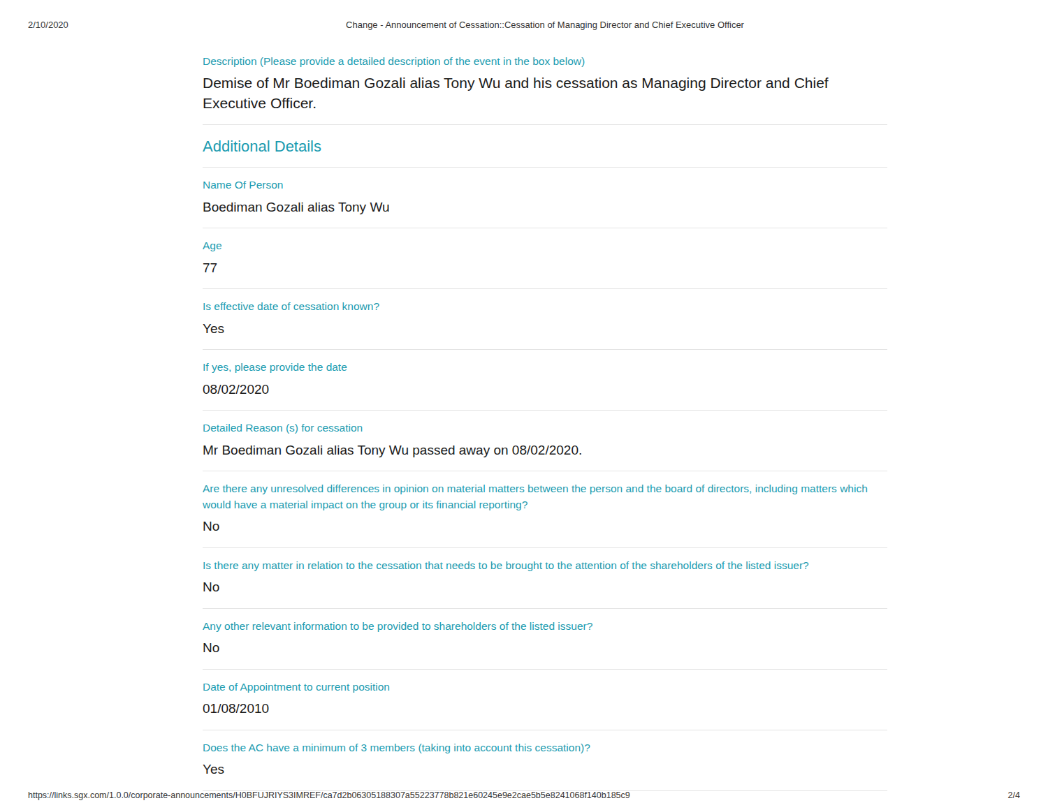2/10/2020
Change - Announcement of Cessation::Cessation of Managing Director and Chief Executive Officer
Description (Please provide a detailed description of the event in the box below)
Demise of Mr Boediman Gozali alias Tony Wu and his cessation as Managing Director and Chief Executive Officer.
Additional Details
Name Of Person
Boediman Gozali alias Tony Wu
Age
77
Is effective date of cessation known?
Yes
If yes, please provide the date
08/02/2020
Detailed Reason (s) for cessation
Mr Boediman Gozali alias Tony Wu passed away on 08/02/2020.
Are there any unresolved differences in opinion on material matters between the person and the board of directors, including matters which would have a material impact on the group or its financial reporting?
No
Is there any matter in relation to the cessation that needs to be brought to the attention of the shareholders of the listed issuer?
No
Any other relevant information to be provided to shareholders of the listed issuer?
No
Date of Appointment to current position
01/08/2010
Does the AC have a minimum of 3 members (taking into account this cessation)?
Yes
https://links.sgx.com/1.0.0/corporate-announcements/H0BFUJRIYS3IMREF/ca7d2b06305188307a55223778b821e60245e9e2cae5b5e8241068f140b185c9
2/4